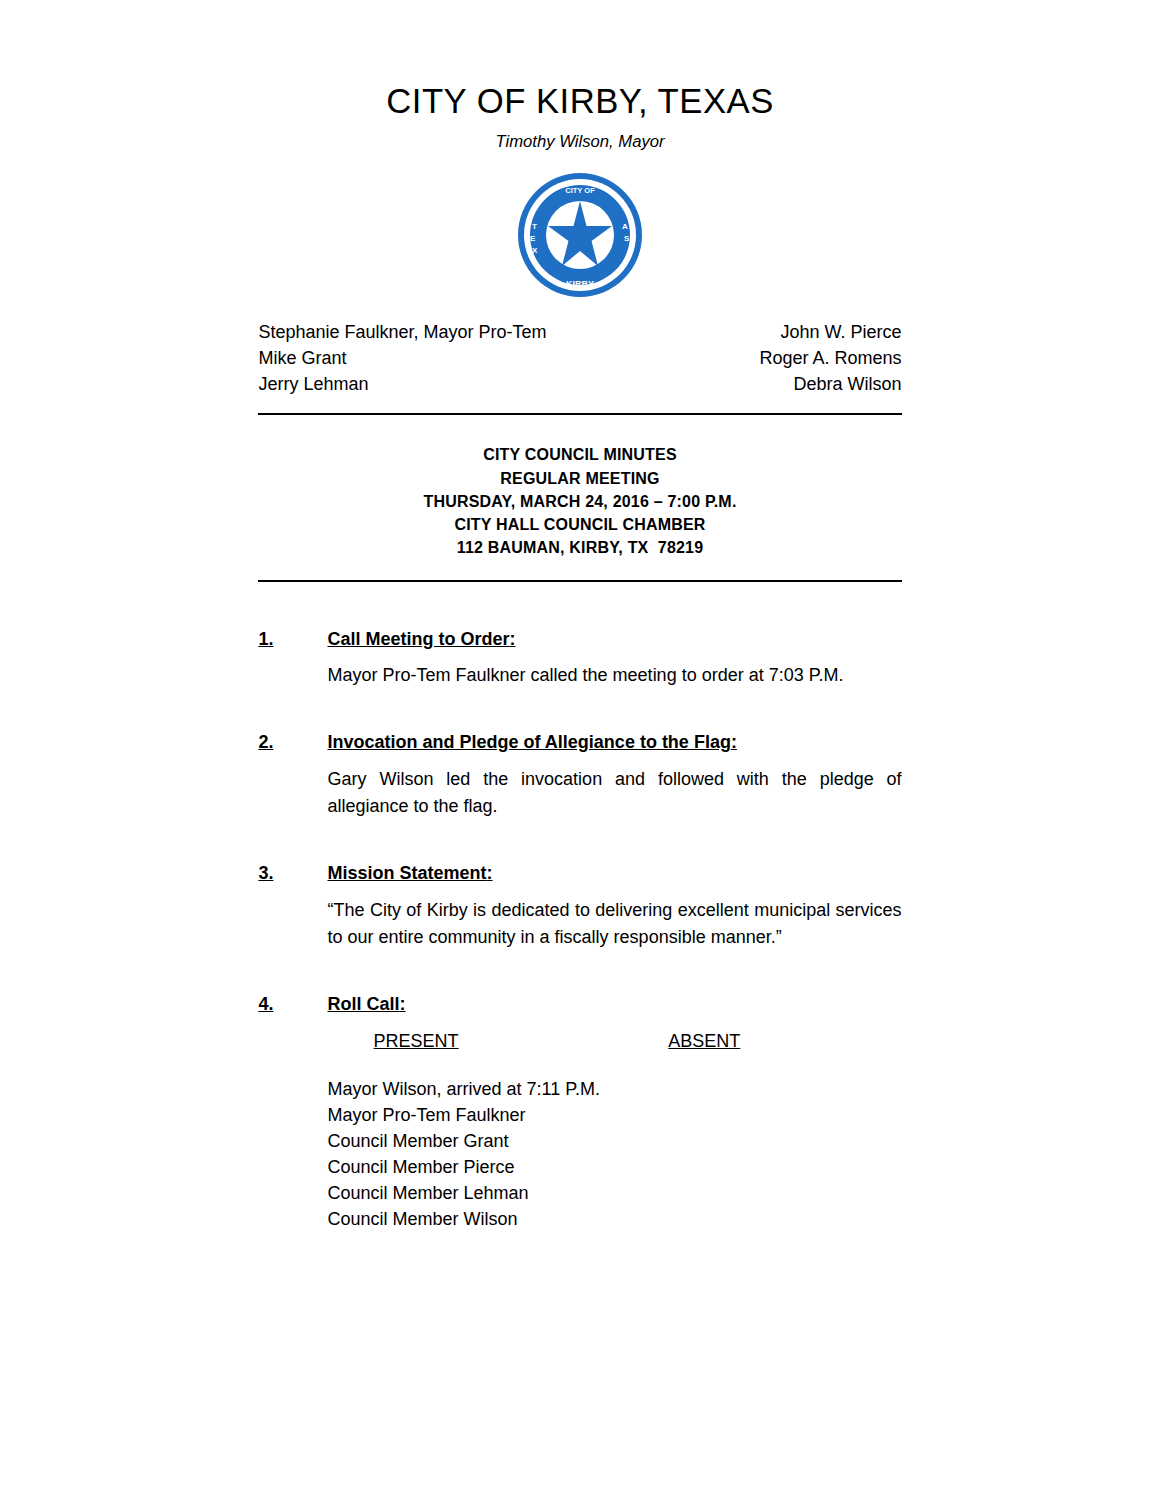CITY OF KIRBY, TEXAS
Timothy Wilson, Mayor
CITY OF KIRBY T E X A S
Stephanie Faulkner, Mayor Pro-Tem
Mike Grant
Jerry Lehman
John W. Pierce
Roger A. Romens
Debra Wilson
CITY COUNCIL MINUTES
REGULAR MEETING
THURSDAY, MARCH 24, 2016 – 7:00 P.M.
CITY HALL COUNCIL CHAMBER
112 BAUMAN, KIRBY, TX 78219
1.
Call Meeting to Order:
Mayor Pro-Tem Faulkner called the meeting to order at 7:03 P.M.
2.
Invocation and Pledge of Allegiance to the Flag:
Gary Wilson led the invocation and followed with the pledge of allegiance to the flag.
3.
Mission Statement:
“The City of Kirby is dedicated to delivering excellent municipal services to our entire community in a fiscally responsible manner.”
4.
Roll Call:
PRESENT
ABSENT
Mayor Wilson, arrived at 7:11 P.M.
Mayor Pro-Tem Faulkner
Council Member Grant
Council Member Pierce
Council Member Lehman
Council Member Wilson